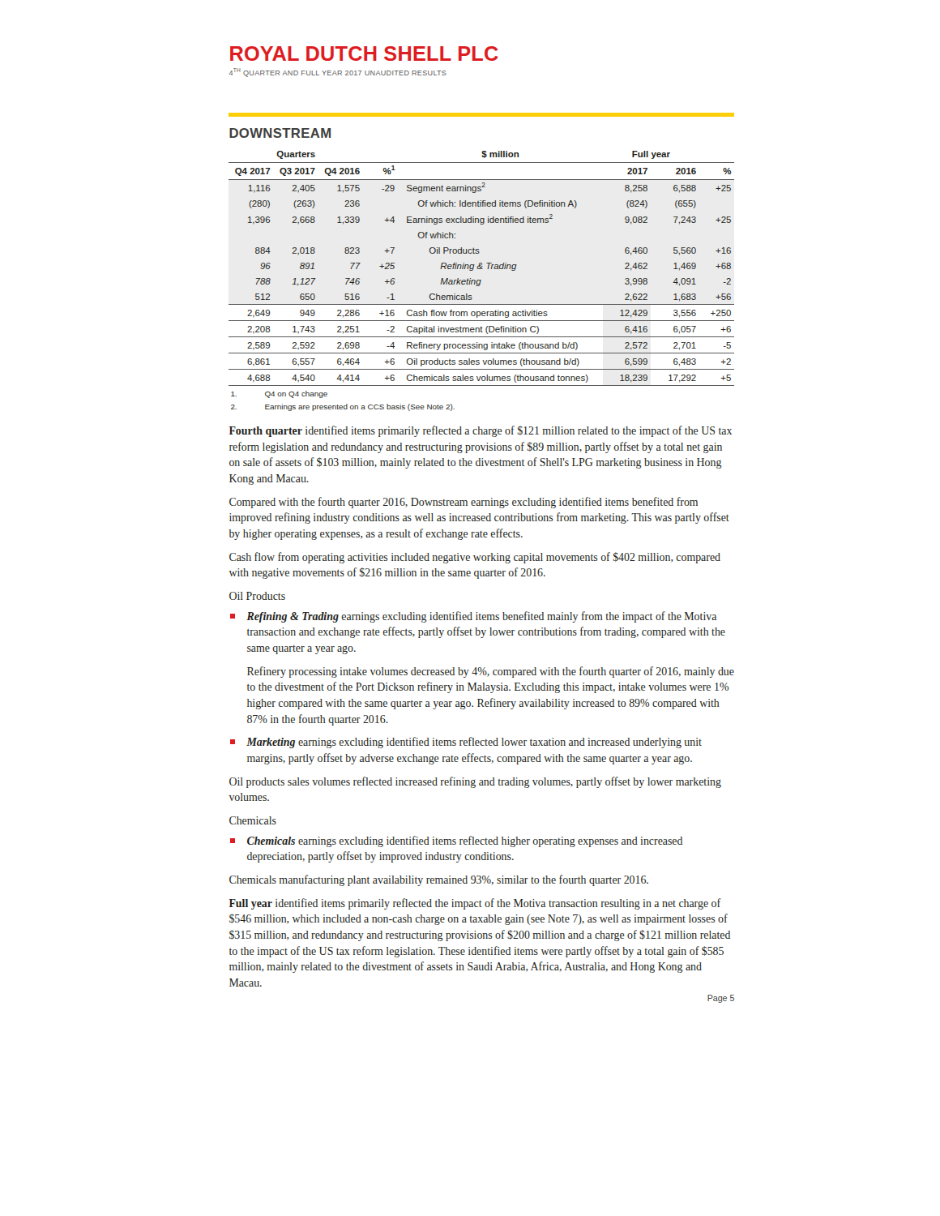ROYAL DUTCH SHELL PLC
4th QUARTER AND FULL YEAR 2017 UNAUDITED RESULTS
DOWNSTREAM
| Quarters | | $ million | Full year | |
| Q4 2017 | Q3 2017 | Q4 2016 | % 1 | | 2017 | 2016 | % |
| 1,116 | 2,405 | 1,575 | -29 | Segment earnings 2 | 8,258 | 6,588 | +25 |
| (280) | (263) | 236 | | Of which: Identified items (Definition A) | (824) | (655) | |
| 1,396 | 2,668 | 1,339 | +4 | Earnings excluding identified items 2 | 9,082 | 7,243 | +25 |
| | | | | Of which: | | | |
| 884 | 2,018 | 823 | +7 | Oil Products | 6,460 | 5,560 | +16 |
| 96 | 891 | 77 | +25 | Refining & Trading | 2,462 | 1,469 | +68 |
| 788 | 1,127 | 746 | +6 | Marketing | 3,998 | 4,091 | -2 |
| 512 | 650 | 516 | -1 | Chemicals | 2,622 | 1,683 | +56 |
| 2,649 | 949 | 2,286 | +16 | Cash flow from operating activities | 12,429 | 3,556 | +250 |
| 2,208 | 1,743 | 2,251 | -2 | Capital investment (Definition C) | 6,416 | 6,057 | +6 |
| 2,589 | 2,592 | 2,698 | -4 | Refinery processing intake (thousand b/d) | 2,572 | 2,701 | -5 |
| 6,861 | 6,557 | 6,464 | +6 | Oil products sales volumes (thousand b/d) | 6,599 | 6,483 | +2 |
| 4,688 | 4,540 | 4,414 | +6 | Chemicals sales volumes (thousand tonnes) | 18,239 | 17,292 | +5 |
| 1. | Q4 on Q4 change |
| 2. | Earnings are presented on a CCS basis (See Note 2). |
Fourth quarter identified items primarily reflected a charge of $121 million related to the impact of the US tax reform legislation and redundancy and restructuring provisions of $89 million, partly offset by a total net gain on sale of assets of $103 million, mainly related to the divestment of Shell's LPG marketing business in Hong Kong and Macau.
Compared with the fourth quarter 2016, Downstream earnings excluding identified items benefited from improved refining industry conditions as well as increased contributions from marketing. This was partly offset by higher operating expenses, as a result of exchange rate effects.
Cash flow from operating activities included negative working capital movements of $402 million, compared with negative movements of $216 million in the same quarter of 2016.
Oil Products
Refining & Trading earnings excluding identified items benefited mainly from the impact of the Motiva transaction and exchange rate effects, partly offset by lower contributions from trading, compared with the same quarter a year ago.
Refinery processing intake volumes decreased by 4%, compared with the fourth quarter of 2016, mainly due to the divestment of the Port Dickson refinery in Malaysia. Excluding this impact, intake volumes were 1% higher compared with the same quarter a year ago. Refinery availability increased to 89% compared with 87% in the fourth quarter 2016.
Marketing earnings excluding identified items reflected lower taxation and increased underlying unit margins, partly offset by adverse exchange rate effects, compared with the same quarter a year ago.
Oil products sales volumes reflected increased refining and trading volumes, partly offset by lower marketing volumes.
Chemicals
Chemicals earnings excluding identified items reflected higher operating expenses and increased depreciation, partly offset by improved industry conditions.
Chemicals manufacturing plant availability remained 93%, similar to the fourth quarter 2016.
Full year identified items primarily reflected the impact of the Motiva transaction resulting in a net charge of $546 million, which included a non-cash charge on a taxable gain (see Note 7), as well as impairment losses of $315 million, and redundancy and restructuring provisions of $200 million and a charge of $121 million related to the impact of the US tax reform legislation. These identified items were partly offset by a total gain of $585 million, mainly related to the divestment of assets in Saudi Arabia, Africa, Australia, and Hong Kong and Macau.
Page 5